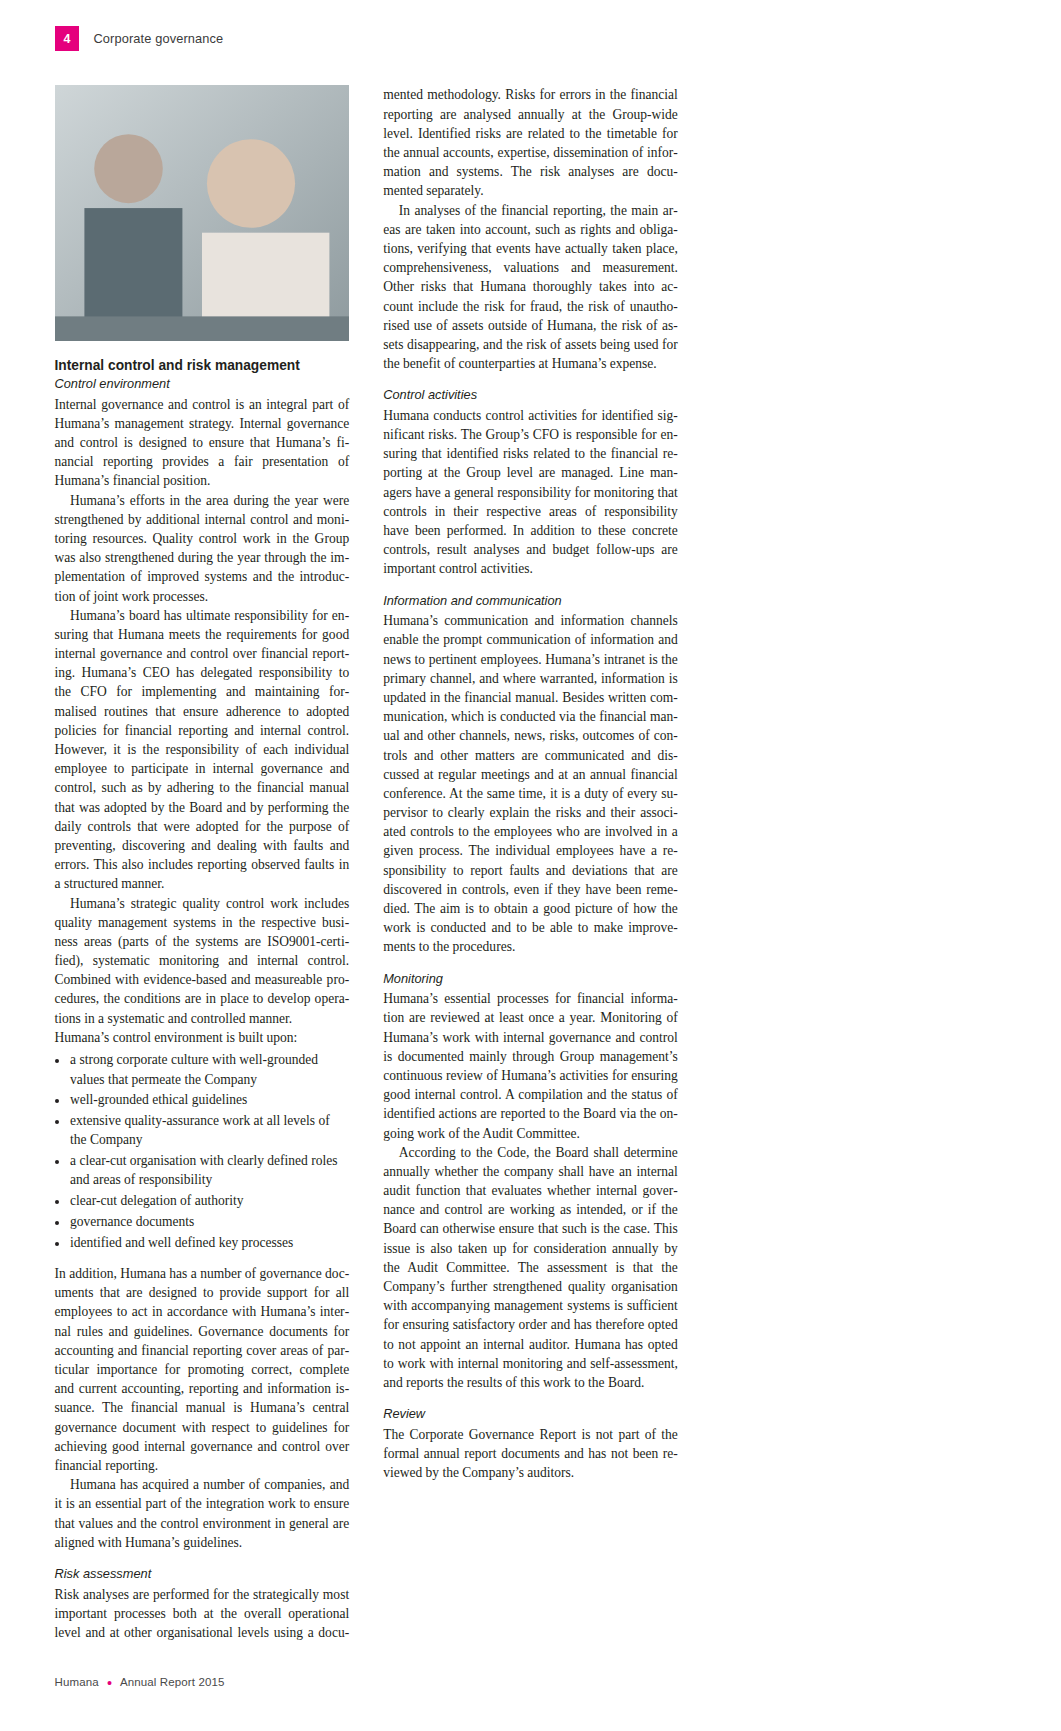4
Corporate governance
Internal control and risk management
Control environment
Internal governance and control is an integral part of Humana’s management strategy. Internal governance and control is designed to ensure that Humana’s financial reporting provides a fair presentation of Humana’s financial position.
Humana’s efforts in the area during the year were strengthened by additional internal control and monitoring resources. Quality control work in the Group was also strengthened during the year through the implementation of improved systems and the introduction of joint work processes.
Humana’s board has ultimate responsibility for ensuring that Humana meets the requirements for good internal governance and control over financial reporting. Humana’s CEO has delegated responsibility to the CFO for implementing and maintaining formalised routines that ensure adherence to adopted policies for financial reporting and internal control. However, it is the responsibility of each individual employee to participate in internal governance and control, such as by adhering to the financial manual that was adopted by the Board and by performing the daily controls that were adopted for the purpose of preventing, discovering and dealing with faults and errors. This also includes reporting observed faults in a structured manner.
Humana’s strategic quality control work includes quality management systems in the respective business areas (parts of the systems are ISO9001-certified), systematic monitoring and internal control. Combined with evidence-based and measureable procedures, the conditions are in place to develop operations in a systematic and controlled manner.
Humana’s control environment is built upon:
a strong corporate culture with well-grounded values that permeate the Company
well-grounded ethical guidelines
extensive quality-assurance work at all levels of the Company
a clear-cut organisation with clearly defined roles and areas of responsibility
clear-cut delegation of authority
governance documents
identified and well defined key processes
In addition, Humana has a number of governance documents that are designed to provide support for all employees to act in accordance with Humana’s internal rules and guidelines. Governance documents for accounting and financial reporting cover areas of particular importance for promoting correct, complete and current accounting, reporting and information issuance. The financial manual is Humana’s central governance document with respect to guidelines for achieving good internal governance and control over financial reporting.
Humana has acquired a number of companies, and it is an essential part of the integration work to ensure that values and the control environment in general are aligned with Humana’s guidelines.
Risk assessment
Risk analyses are performed for the strategically most important processes both at the overall operational level and at other organisational levels using a documented methodology. Risks for errors in the financial reporting are analysed annually at the Group-wide level. Identified risks are related to the timetable for the annual accounts, expertise, dissemination of information and systems. The risk analyses are documented separately.
In analyses of the financial reporting, the main areas are taken into account, such as rights and obligations, verifying that events have actually taken place, comprehensiveness, valuations and measurement. Other risks that Humana thoroughly takes into account include the risk for fraud, the risk of unauthorised use of assets outside of Humana, the risk of assets disappearing, and the risk of assets being used for the benefit of counterparties at Humana’s expense.
Control activities
Humana conducts control activities for identified significant risks. The Group’s CFO is responsible for ensuring that identified risks related to the financial reporting at the Group level are managed. Line managers have a general responsibility for monitoring that controls in their respective areas of responsibility have been performed. In addition to these concrete controls, result analyses and budget follow-ups are important control activities.
Information and communication
Humana’s communication and information channels enable the prompt communication of information and news to pertinent employees. Humana’s intranet is the primary channel, and where warranted, information is updated in the financial manual. Besides written communication, which is conducted via the financial manual and other channels, news, risks, outcomes of controls and other matters are communicated and discussed at regular meetings and at an annual financial conference. At the same time, it is a duty of every supervisor to clearly explain the risks and their associated controls to the employees who are involved in a given process. The individual employees have a responsibility to report faults and deviations that are discovered in controls, even if they have been remedied. The aim is to obtain a good picture of how the work is conducted and to be able to make improvements to the procedures.
Monitoring
Humana’s essential processes for financial information are reviewed at least once a year. Monitoring of Humana’s work with internal governance and control is documented mainly through Group management’s continuous review of Humana’s activities for ensuring good internal control. A compilation and the status of identified actions are reported to the Board via the ongoing work of the Audit Committee.
According to the Code, the Board shall determine annually whether the company shall have an internal audit function that evaluates whether internal governance and control are working as intended, or if the Board can otherwise ensure that such is the case. This issue is also taken up for consideration annually by the Audit Committee. The assessment is that the Company’s further strengthened quality organisation with accompanying management systems is sufficient for ensuring satisfactory order and has therefore opted to not appoint an internal auditor. Humana has opted to work with internal monitoring and self-assessment, and reports the results of this work to the Board.
Review
The Corporate Governance Report is not part of the formal annual report documents and has not been reviewed by the Company’s auditors.
Humana • Annual Report 2015